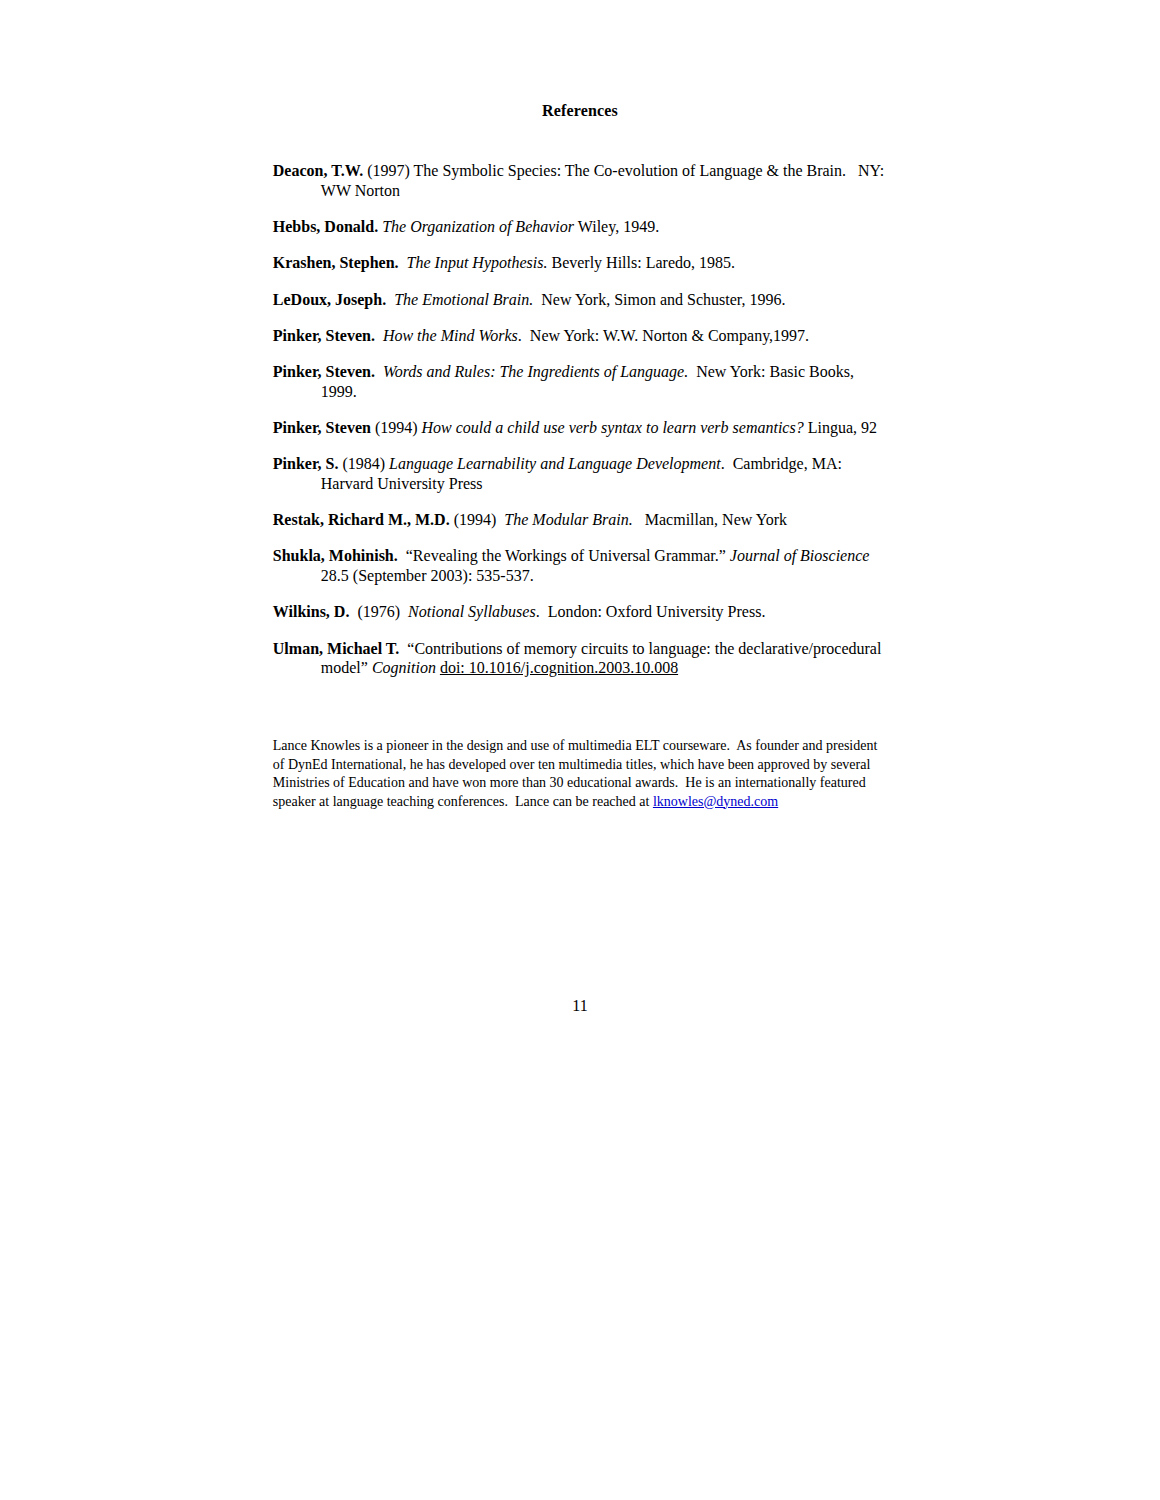References
Deacon, T.W. (1997) The Symbolic Species: The Co-evolution of Language & the Brain. NY: WW Norton
Hebbs, Donald. The Organization of Behavior Wiley, 1949.
Krashen, Stephen. The Input Hypothesis. Beverly Hills: Laredo, 1985.
LeDoux, Joseph. The Emotional Brain. New York, Simon and Schuster, 1996.
Pinker, Steven. How the Mind Works. New York: W.W. Norton & Company,1997.
Pinker, Steven. Words and Rules: The Ingredients of Language. New York: Basic Books, 1999.
Pinker, Steven (1994) How could a child use verb syntax to learn verb semantics? Lingua, 92
Pinker, S. (1984) Language Learnability and Language Development. Cambridge, MA: Harvard University Press
Restak, Richard M., M.D. (1994) The Modular Brain. Macmillan, New York
Shukla, Mohinish. “Revealing the Workings of Universal Grammar.” Journal of Bioscience 28.5 (September 2003): 535-537.
Wilkins, D. (1976) Notional Syllabuses. London: Oxford University Press.
Ulman, Michael T. “Contributions of memory circuits to language: the declarative/procedural model” Cognition doi: 10.1016/j.cognition.2003.10.008
Lance Knowles is a pioneer in the design and use of multimedia ELT courseware. As founder and president of DynEd International, he has developed over ten multimedia titles, which have been approved by several Ministries of Education and have won more than 30 educational awards. He is an internationally featured speaker at language teaching conferences. Lance can be reached at lknowles@dyned.com
11